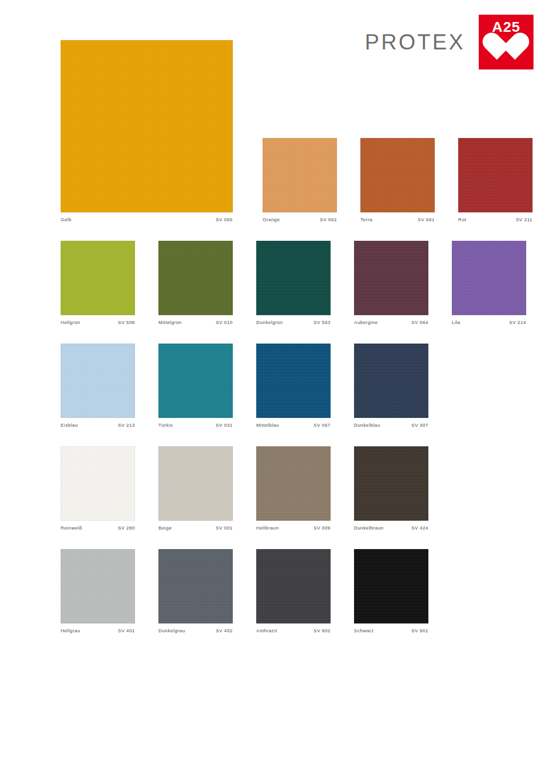PROTEX
A25
Gelb SV 065
Orange SV 662
Terra SV 661
Rot SV 211
Hellgrün SV 508
Mittelgrün SV 010
Dunkelgrün SV 563
Aubergine SV 064
Lila SV 214
Eisblau SV 213
Türkis SV 031
Mittelblau SV 067
Dunkelblau SV 307
Reinweiß SV 280
Beige SV 001
Hellbraun SV 009
Dunkelbraun SV 424
Hellgrau SV 401
Dunkelgrau SV 402
Anthrazit SV 902
Schwarz SV 901